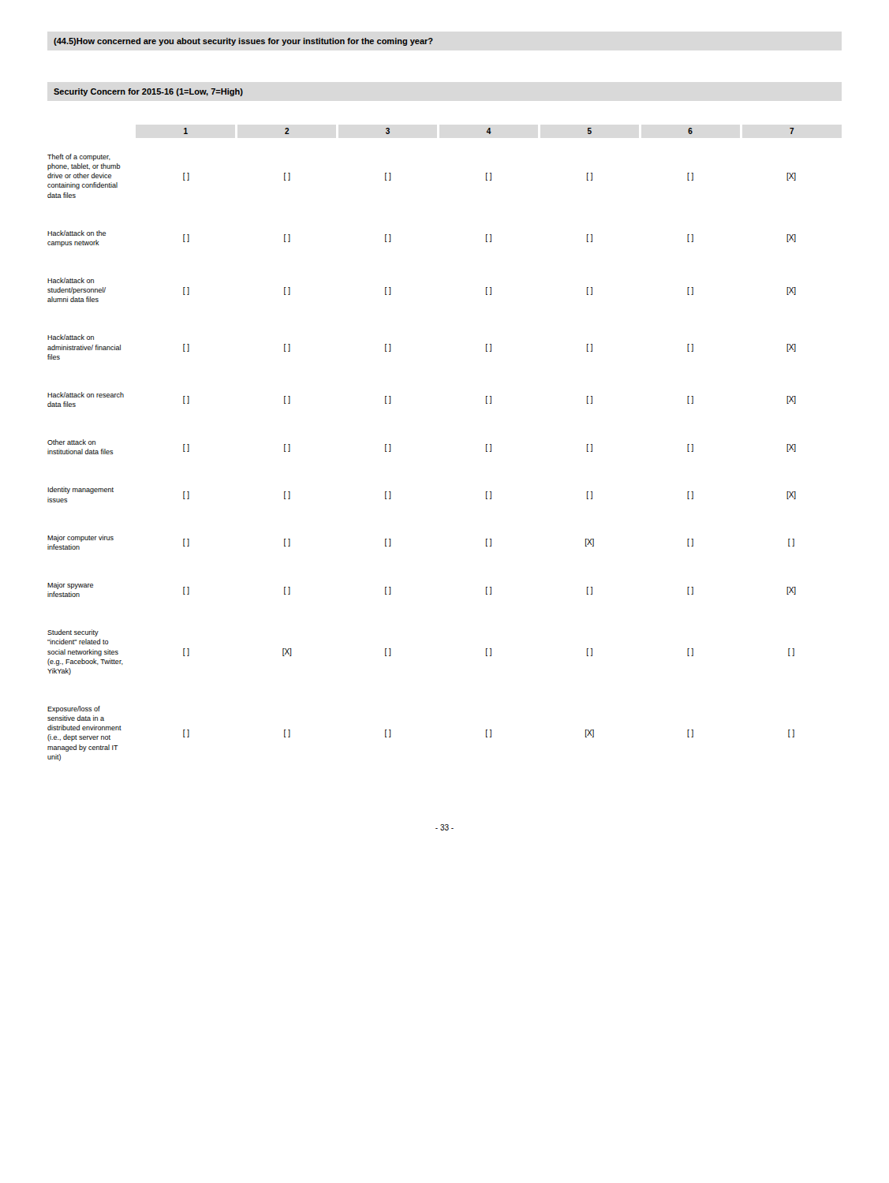(44.5)How concerned are you about security issues for your institution for the coming year?
Security Concern for 2015-16 (1=Low, 7=High)
| | 1 | 2 | 3 | 4 | 5 | 6 | 7 |
| --- | --- | --- | --- | --- | --- | --- | --- |
| Theft of a computer, phone, tablet, or thumb drive or other device containing confidential data files | [ ] | [ ] | [ ] | [ ] | [ ] | [ ] | [X] |
| Hack/attack on the campus network | [ ] | [ ] | [ ] | [ ] | [ ] | [ ] | [X] |
| Hack/attack on student/personnel/ alumni data files | [ ] | [ ] | [ ] | [ ] | [ ] | [ ] | [X] |
| Hack/attack on administrative/ financial files | [ ] | [ ] | [ ] | [ ] | [ ] | [ ] | [X] |
| Hack/attack on research data files | [ ] | [ ] | [ ] | [ ] | [ ] | [ ] | [X] |
| Other attack on institutional data files | [ ] | [ ] | [ ] | [ ] | [ ] | [ ] | [X] |
| Identity management issues | [ ] | [ ] | [ ] | [ ] | [ ] | [ ] | [X] |
| Major computer virus infestation | [ ] | [ ] | [ ] | [ ] | [X] | [ ] | [ ] |
| Major spyware infestation | [ ] | [ ] | [ ] | [ ] | [ ] | [ ] | [X] |
| Student security "incident" related to social networking sites (e.g., Facebook, Twitter, YikYak) | [ ] | [X] | [ ] | [ ] | [ ] | [ ] | [ ] |
| Exposure/loss of sensitive data in a distributed environment (i.e., dept server not managed by central IT unit) | [ ] | [ ] | [ ] | [ ] | [X] | [ ] | [ ] |
- 33 -